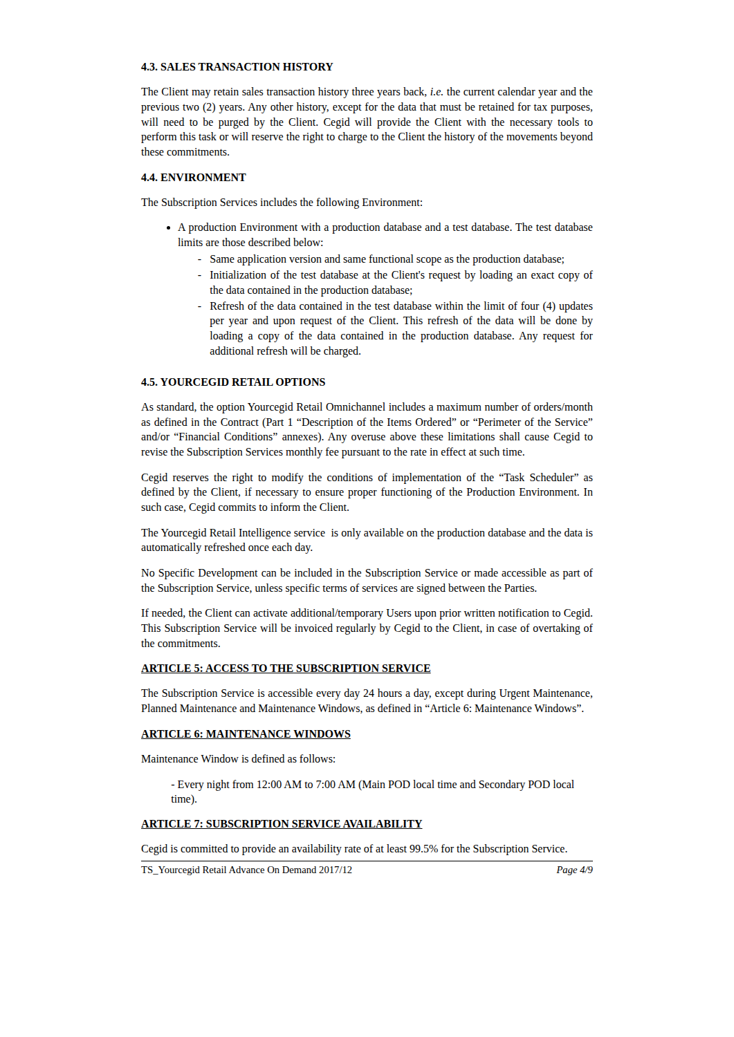4.3. Sales Transaction History
The Client may retain sales transaction history three years back, i.e. the current calendar year and the previous two (2) years. Any other history, except for the data that must be retained for tax purposes, will need to be purged by the Client. Cegid will provide the Client with the necessary tools to perform this task or will reserve the right to charge to the Client the history of the movements beyond these commitments.
4.4. Environment
The Subscription Services includes the following Environment:
A production Environment with a production database and a test database. The test database limits are those described below:
Same application version and same functional scope as the production database;
Initialization of the test database at the Client's request by loading an exact copy of the data contained in the production database;
Refresh of the data contained in the test database within the limit of four (4) updates per year and upon request of the Client. This refresh of the data will be done by loading a copy of the data contained in the production database. Any request for additional refresh will be charged.
4.5. Yourcegid Retail Options
As standard, the option Yourcegid Retail Omnichannel includes a maximum number of orders/month as defined in the Contract (Part 1 “Description of the Items Ordered” or “Perimeter of the Service” and/or “Financial Conditions” annexes). Any overuse above these limitations shall cause Cegid to revise the Subscription Services monthly fee pursuant to the rate in effect at such time.
Cegid reserves the right to modify the conditions of implementation of the “Task Scheduler” as defined by the Client, if necessary to ensure proper functioning of the Production Environment. In such case, Cegid commits to inform the Client.
The Yourcegid Retail Intelligence service is only available on the production database and the data is automatically refreshed once each day.
No Specific Development can be included in the Subscription Service or made accessible as part of the Subscription Service, unless specific terms of services are signed between the Parties.
If needed, the Client can activate additional/temporary Users upon prior written notification to Cegid. This Subscription Service will be invoiced regularly by Cegid to the Client, in case of overtaking of the commitments.
Article 5: Access to the Subscription Service
The Subscription Service is accessible every day 24 hours a day, except during Urgent Maintenance, Planned Maintenance and Maintenance Windows, as defined in “Article 6: Maintenance Windows”.
Article 6: Maintenance Windows
Maintenance Window is defined as follows:
- Every night from 12:00 AM to 7:00 AM (Main POD local time and Secondary POD local time).
Article 7: Subscription Service Availability
Cegid is committed to provide an availability rate of at least 99.5% for the Subscription Service.
TS_Yourcegid Retail Advance On Demand 2017/12
Page 4/9